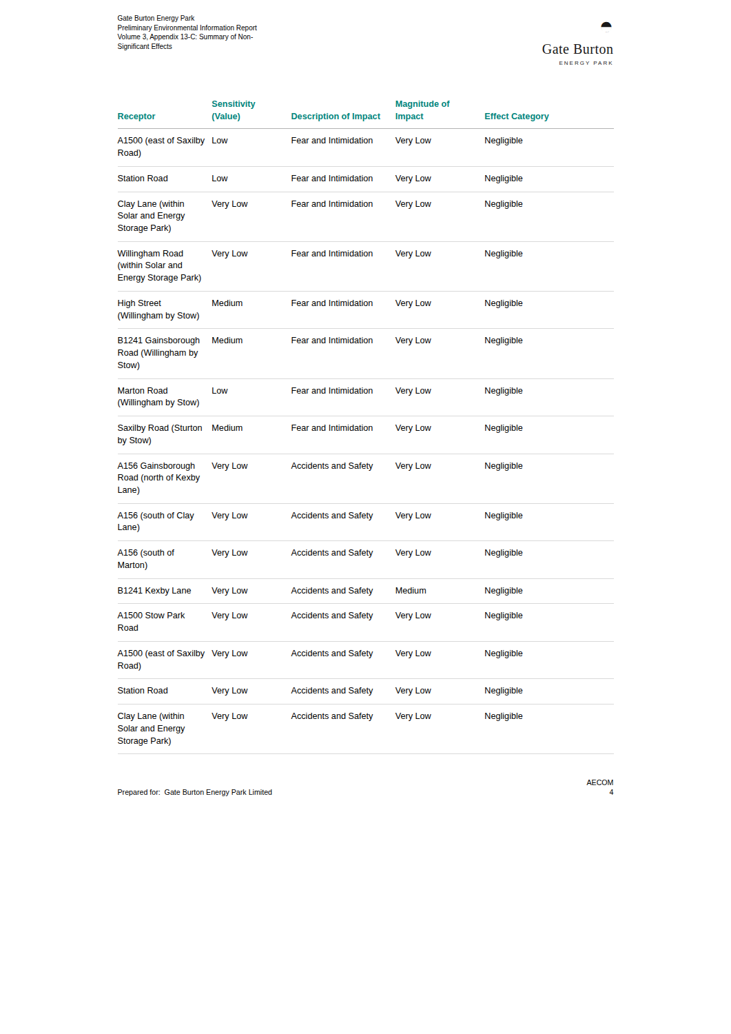Gate Burton Energy Park
Preliminary Environmental Information Report
Volume 3, Appendix 13-C: Summary of Non-
Significant Effects
◓
Gate Burton
ENERGY PARK
| Receptor | Sensitivity (Value) | Description of Impact | Magnitude of Impact | Effect Category |
| --- | --- | --- | --- | --- |
| A1500 (east of Saxilby Road) | Low | Fear and Intimidation | Very Low | Negligible |
| Station Road | Low | Fear and Intimidation | Very Low | Negligible |
| Clay Lane (within Solar and Energy Storage Park) | Very Low | Fear and Intimidation | Very Low | Negligible |
| Willingham Road (within Solar and Energy Storage Park) | Very Low | Fear and Intimidation | Very Low | Negligible |
| High Street (Willingham by Stow) | Medium | Fear and Intimidation | Very Low | Negligible |
| B1241 Gainsborough Road (Willingham by Stow) | Medium | Fear and Intimidation | Very Low | Negligible |
| Marton Road (Willingham by Stow) | Low | Fear and Intimidation | Very Low | Negligible |
| Saxilby Road (Sturton by Stow) | Medium | Fear and Intimidation | Very Low | Negligible |
| A156 Gainsborough Road (north of Kexby Lane) | Very Low | Accidents and Safety | Very Low | Negligible |
| A156 (south of Clay Lane) | Very Low | Accidents and Safety | Very Low | Negligible |
| A156 (south of Marton) | Very Low | Accidents and Safety | Very Low | Negligible |
| B1241 Kexby Lane | Very Low | Accidents and Safety | Medium | Negligible |
| A1500 Stow Park Road | Very Low | Accidents and Safety | Very Low | Negligible |
| A1500 (east of Saxilby Road) | Very Low | Accidents and Safety | Very Low | Negligible |
| Station Road | Very Low | Accidents and Safety | Very Low | Negligible |
| Clay Lane (within Solar and Energy Storage Park) | Very Low | Accidents and Safety | Very Low | Negligible |
Prepared for: Gate Burton Energy Park Limited
AECOM
4